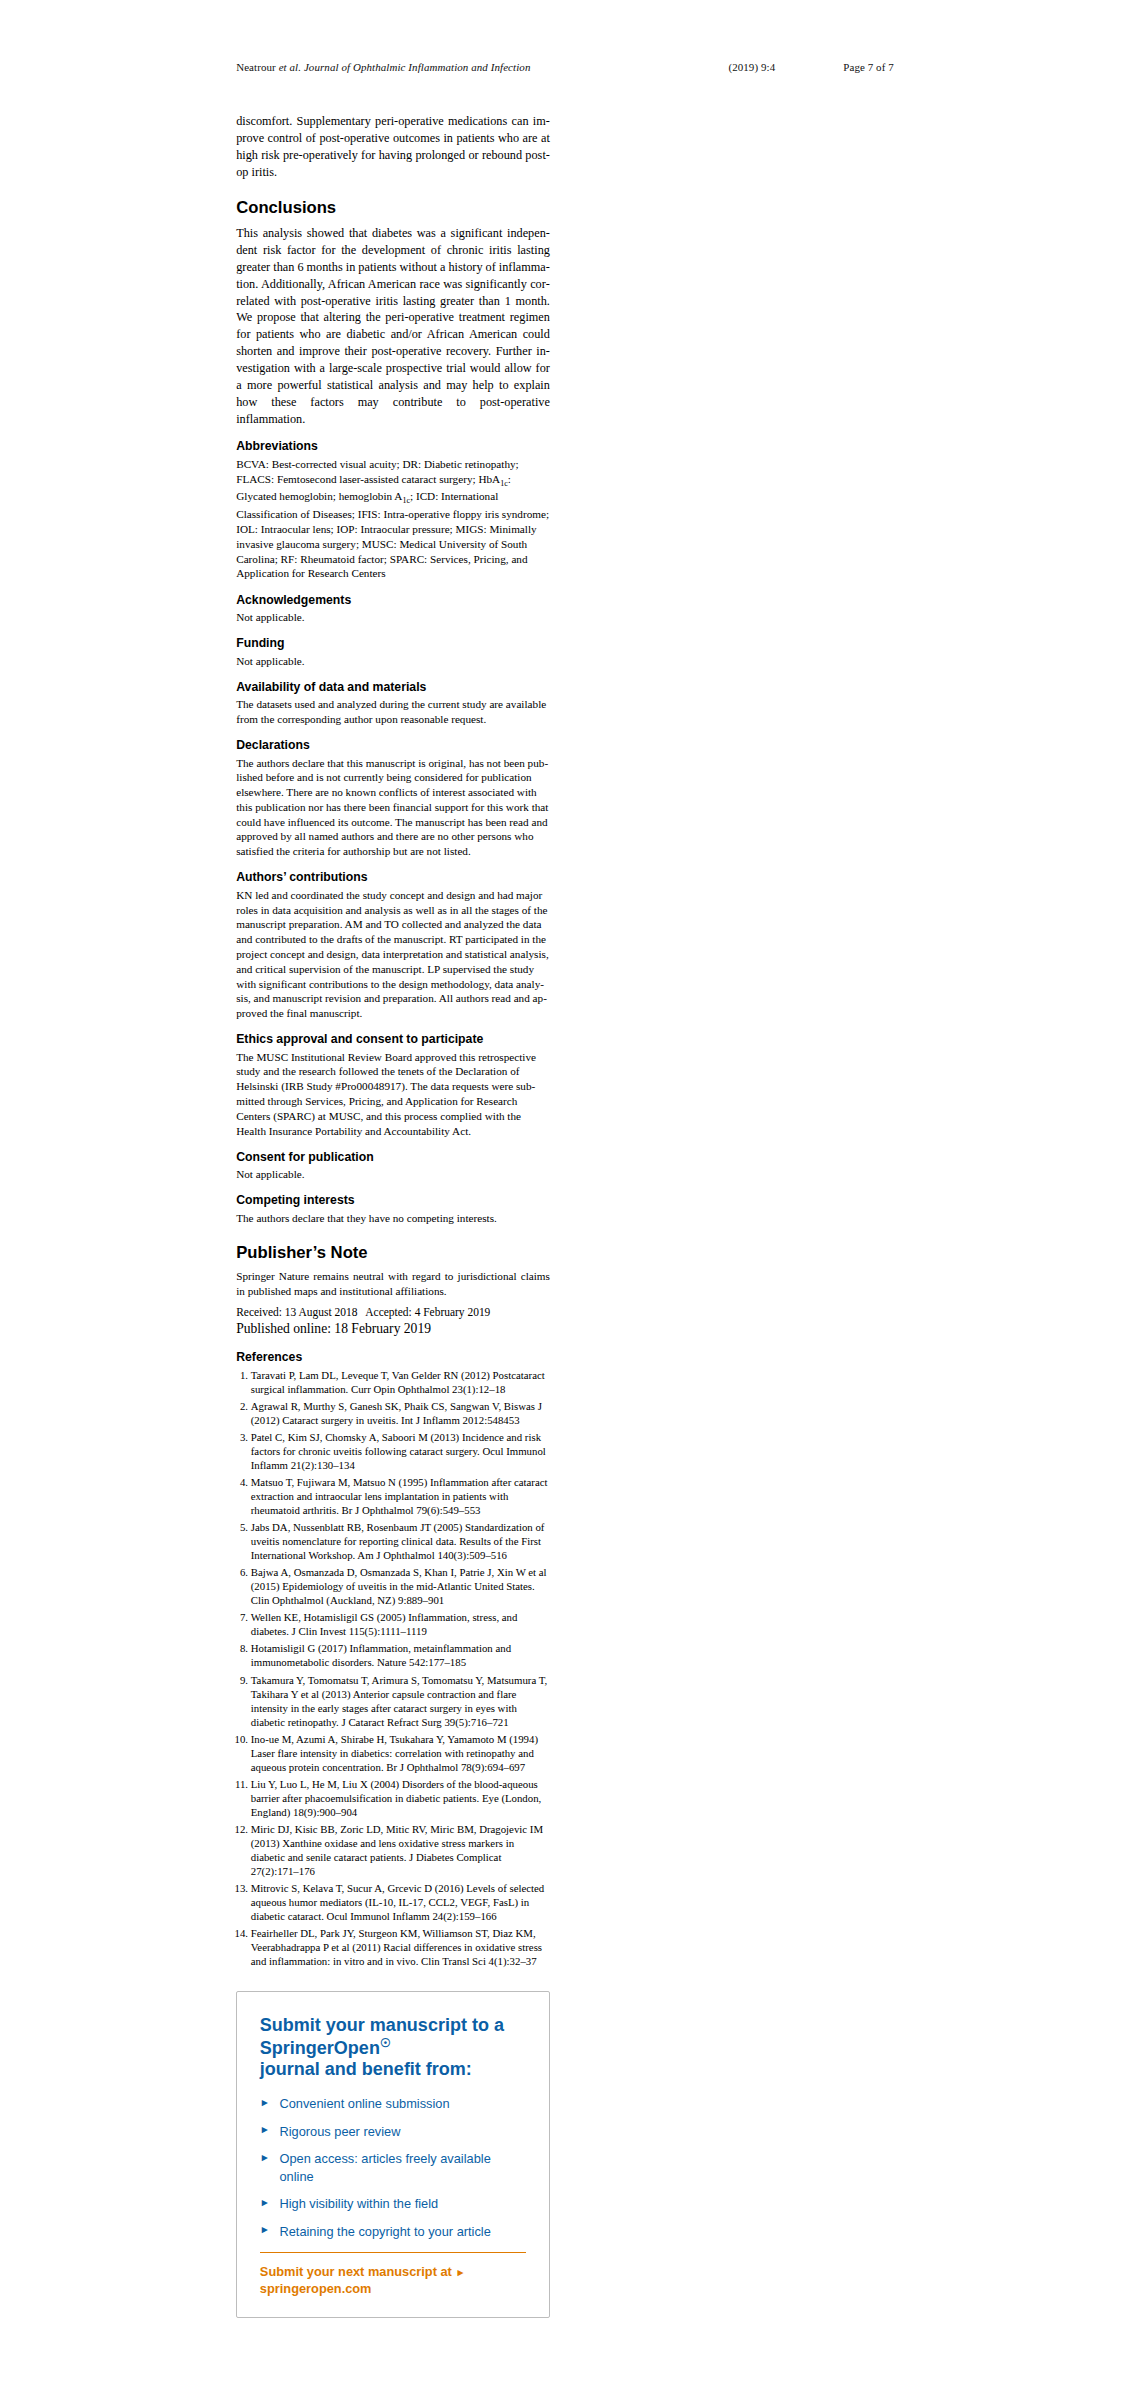Neatrour et al. Journal of Ophthalmic Inflammation and Infection
(2019) 9:4
Page 7 of 7
discomfort. Supplementary peri-operative medications can improve control of post-operative outcomes in patients who are at high risk pre-operatively for having prolonged or rebound post-op iritis.
Conclusions
This analysis showed that diabetes was a significant independent risk factor for the development of chronic iritis lasting greater than 6 months in patients without a history of inflammation. Additionally, African American race was significantly correlated with post-operative iritis lasting greater than 1 month. We propose that altering the peri-operative treatment regimen for patients who are diabetic and/or African American could shorten and improve their post-operative recovery. Further investigation with a large-scale prospective trial would allow for a more powerful statistical analysis and may help to explain how these factors may contribute to post-operative inflammation.
Abbreviations
BCVA: Best-corrected visual acuity; DR: Diabetic retinopathy; FLACS: Femtosecond laser-assisted cataract surgery; HbA1c: Glycated hemoglobin; hemoglobin A1c; ICD: International Classification of Diseases; IFIS: Intra-operative floppy iris syndrome; IOL: Intraocular lens; IOP: Intraocular pressure; MIGS: Minimally invasive glaucoma surgery; MUSC: Medical University of South Carolina; RF: Rheumatoid factor; SPARC: Services, Pricing, and Application for Research Centers
Acknowledgements
Not applicable.
Funding
Not applicable.
Availability of data and materials
The datasets used and analyzed during the current study are available from the corresponding author upon reasonable request.
Declarations
The authors declare that this manuscript is original, has not been published before and is not currently being considered for publication elsewhere. There are no known conflicts of interest associated with this publication nor has there been financial support for this work that could have influenced its outcome. The manuscript has been read and approved by all named authors and there are no other persons who satisfied the criteria for authorship but are not listed.
Authors’ contributions
KN led and coordinated the study concept and design and had major roles in data acquisition and analysis as well as in all the stages of the manuscript preparation. AM and TO collected and analyzed the data and contributed to the drafts of the manuscript. RT participated in the project concept and design, data interpretation and statistical analysis, and critical supervision of the manuscript. LP supervised the study with significant contributions to the design methodology, data analysis, and manuscript revision and preparation. All authors read and approved the final manuscript.
Ethics approval and consent to participate
The MUSC Institutional Review Board approved this retrospective study and the research followed the tenets of the Declaration of Helsinski (IRB Study #Pro00048917). The data requests were submitted through Services, Pricing, and Application for Research Centers (SPARC) at MUSC, and this process complied with the Health Insurance Portability and Accountability Act.
Consent for publication
Not applicable.
Competing interests
The authors declare that they have no competing interests.
Publisher’s Note
Springer Nature remains neutral with regard to jurisdictional claims in published maps and institutional affiliations.
Received: 13 August 2018 Accepted: 4 February 2019
Published online: 18 February 2019
References
Taravati P, Lam DL, Leveque T, Van Gelder RN (2012) Postcataract surgical inflammation. Curr Opin Ophthalmol 23(1):12–18
Agrawal R, Murthy S, Ganesh SK, Phaik CS, Sangwan V, Biswas J (2012) Cataract surgery in uveitis. Int J Inflamm 2012:548453
Patel C, Kim SJ, Chomsky A, Saboori M (2013) Incidence and risk factors for chronic uveitis following cataract surgery. Ocul Immunol Inflamm 21(2):130–134
Matsuo T, Fujiwara M, Matsuo N (1995) Inflammation after cataract extraction and intraocular lens implantation in patients with rheumatoid arthritis. Br J Ophthalmol 79(6):549–553
Jabs DA, Nussenblatt RB, Rosenbaum JT (2005) Standardization of uveitis nomenclature for reporting clinical data. Results of the First International Workshop. Am J Ophthalmol 140(3):509–516
Bajwa A, Osmanzada D, Osmanzada S, Khan I, Patrie J, Xin W et al (2015) Epidemiology of uveitis in the mid-Atlantic United States. Clin Ophthalmol (Auckland, NZ) 9:889–901
Wellen KE, Hotamisligil GS (2005) Inflammation, stress, and diabetes. J Clin Invest 115(5):1111–1119
Hotamisligil G (2017) Inflammation, metainflammation and immunometabolic disorders. Nature 542:177–185
Takamura Y, Tomomatsu T, Arimura S, Tomomatsu Y, Matsumura T, Takihara Y et al (2013) Anterior capsule contraction and flare intensity in the early stages after cataract surgery in eyes with diabetic retinopathy. J Cataract Refract Surg 39(5):716–721
Ino-ue M, Azumi A, Shirabe H, Tsukahara Y, Yamamoto M (1994) Laser flare intensity in diabetics: correlation with retinopathy and aqueous protein concentration. Br J Ophthalmol 78(9):694–697
Liu Y, Luo L, He M, Liu X (2004) Disorders of the blood-aqueous barrier after phacoemulsification in diabetic patients. Eye (London, England) 18(9):900–904
Miric DJ, Kisic BB, Zoric LD, Mitic RV, Miric BM, Dragojevic IM (2013) Xanthine oxidase and lens oxidative stress markers in diabetic and senile cataract patients. J Diabetes Complicat 27(2):171–176
Mitrovic S, Kelava T, Sucur A, Grcevic D (2016) Levels of selected aqueous humor mediators (IL-10, IL-17, CCL2, VEGF, FasL) in diabetic cataract. Ocul Immunol Inflamm 24(2):159–166
Feairheller DL, Park JY, Sturgeon KM, Williamson ST, Diaz KM, Veerabhadrappa P et al (2011) Racial differences in oxidative stress and inflammation: in vitro and in vivo. Clin Transl Sci 4(1):32–37
Submit your manuscript to a SpringerOpen☉
journal and benefit from:
Convenient online submission
Rigorous peer review
Open access: articles freely available online
High visibility within the field
Retaining the copyright to your article
Submit your next manuscript at ► springeropen.com